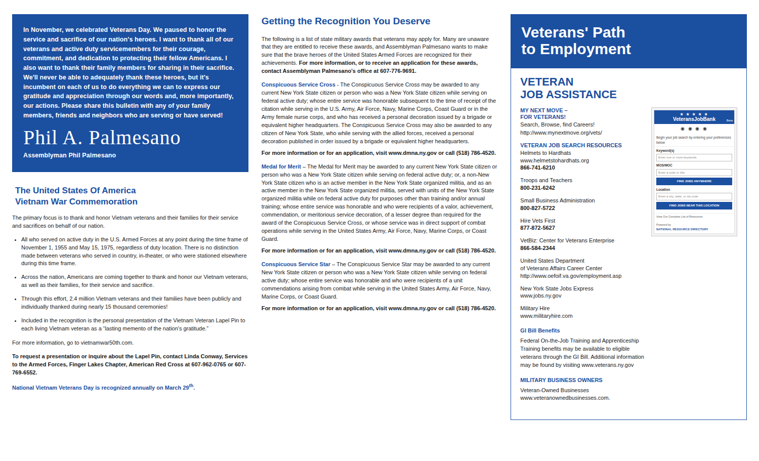In November, we celebrated Veterans Day. We paused to honor the service and sacrifice of our nation's heroes. I want to thank all of our veterans and active duty servicemembers for their courage, commitment, and dedication to protecting their fellow Americans. I also want to thank their family members for sharing in their sacrifice. We'll never be able to adequately thank these heroes, but it's incumbent on each of us to do everything we can to express our gratitude and appreciation through our words and, more importantly, our actions. Please share this bulletin with any of your family members, friends and neighbors who are serving or have served!
Phil A. Palmesano
Assemblyman Phil Palmesano
The United States Of America
Vietnam War Commemoration
The primary focus is to thank and honor Vietnam veterans and their families for their service and sacrifices on behalf of our nation.
All who served on active duty in the U.S. Armed Forces at any point during the time frame of November 1, 1955 and May 15, 1975, regardless of duty location. There is no distinction made between veterans who served in country, in-theater, or who were stationed elsewhere during this time frame.
Across the nation, Americans are coming together to thank and honor our Vietnam veterans, as well as their families, for their service and sacrifice.
Through this effort, 2.4 million Vietnam veterans and their families have been publicly and individually thanked during nearly 15 thousand ceremonies!
Included in the recognition is the personal presentation of the Vietnam Veteran Lapel Pin to each living Vietnam veteran as a “lasting memento of the nation's gratitude.”
For more information, go to vietnamwar50th.com.
To request a presentation or inquire about the Lapel Pin, contact Linda Conway, Services to the Armed Forces, Finger Lakes Chapter, American Red Cross at 607-962-0765 or 607-769-6552.
National Vietnam Veterans Day is recognized annually on March 29th.
Getting the Recognition You Deserve
The following is a list of state military awards that veterans may apply for. Many are unaware that they are entitled to receive these awards, and Assemblyman Palmesano wants to make sure that the brave heroes of the United States Armed Forces are recognized for their achievements. For more information, or to receive an application for these awards, contact Assemblyman Palmesano's office at 607-776-9691.
Conspicuous Service Cross - The Conspicuous Service Cross may be awarded to any current New York State citizen or person who was a New York State citizen while serving on federal active duty; whose entire service was honorable subsequent to the time of receipt of the citation while serving in the U.S. Army, Air Force, Navy, Marine Corps, Coast Guard or in the Army female nurse corps, and who has received a personal decoration issued by a brigade or equivalent higher headquarters. The Conspicuous Service Cross may also be awarded to any citizen of New York State, who while serving with the allied forces, received a personal decoration published in order issued by a brigade or equivalent higher headquarters.
For more information or for an application, visit www.dmna.ny.gov or call (518) 786-4520.
Medal for Merit – The Medal for Merit may be awarded to any current New York State citizen or person who was a New York State citizen while serving on federal active duty; or, a non-New York State citizen who is an active member in the New York State organized militia, and as an active member in the New York State organized militia, served with units of the New York State organized militia while on federal active duty for purposes other than training and/or annual training; whose entire service was honorable and who were recipients of a valor, achievement, commendation, or meritorious service decoration, of a lesser degree than required for the award of the Conspicuous Service Cross, or whose service was in direct support of combat operations while serving in the United States Army, Air Force, Navy, Marine Corps, or Coast Guard.
For more information or for an application, visit www.dmna.ny.gov or call (518) 786-4520.
Conspicuous Service Star – The Conspicuous Service Star may be awarded to any current New York State citizen or person who was a New York State citizen while serving on federal active duty; whose entire service was honorable and who were recipients of a unit commendations arising from combat while serving in the United States Army, Air Force, Navy, Marine Corps, or Coast Guard.
For more information or for an application, visit www.dmna.ny.gov or call (518) 786-4520.
Veterans' Path
to Employment
VETERAN
JOB ASSISTANCE
MY NEXT MOVE –
FOR VETERANS!
Search, Browse, find Careers!
http://www.mynextmove.org/vets/
VETERAN JOB SEARCH RESOURCES
Helmets to Hardhats www.helmetstohardhats.org 866-741-6210
Troops and Teachers 800-231-6242
Small Business Administration 800-827-5722
Hire Vets First 877-872-5627
VetBiz: Center for Veterans Enterprise 866-584-2344
United States Department of Veterans Affairs Career Center http://www.oefoif.va.gov/employment.asp
New York State Jobs Express www.jobs.ny.gov
Military Hire www.militaryhire.com
GI Bill Benefits
Federal On-the-Job Training and Apprenticeship Training benefits may be available to eligible veterans through the GI Bill. Additional information may be found by visiting www.veterans.ny.gov
MILITARY BUSINESS OWNERS
Veteran-Owned Businesses
www.veteranownedbusinesses.com.
★ ★ ★ ★ ★ VeteransJobBank Beta
◉ ◉ ◉ ◉
Begin your job search by entering your preferences below
Keyword(s)
Enter one or more keywords
MOS/MOC
Enter a code or title
FIND JOBS ANYWHERE
Location
Enter a city, state, or zip code
FIND JOBS NEAR THIS LOCATION
View Our Complete List of Resources
Powered by
NATIONAL RESOURCE DIRECTORY